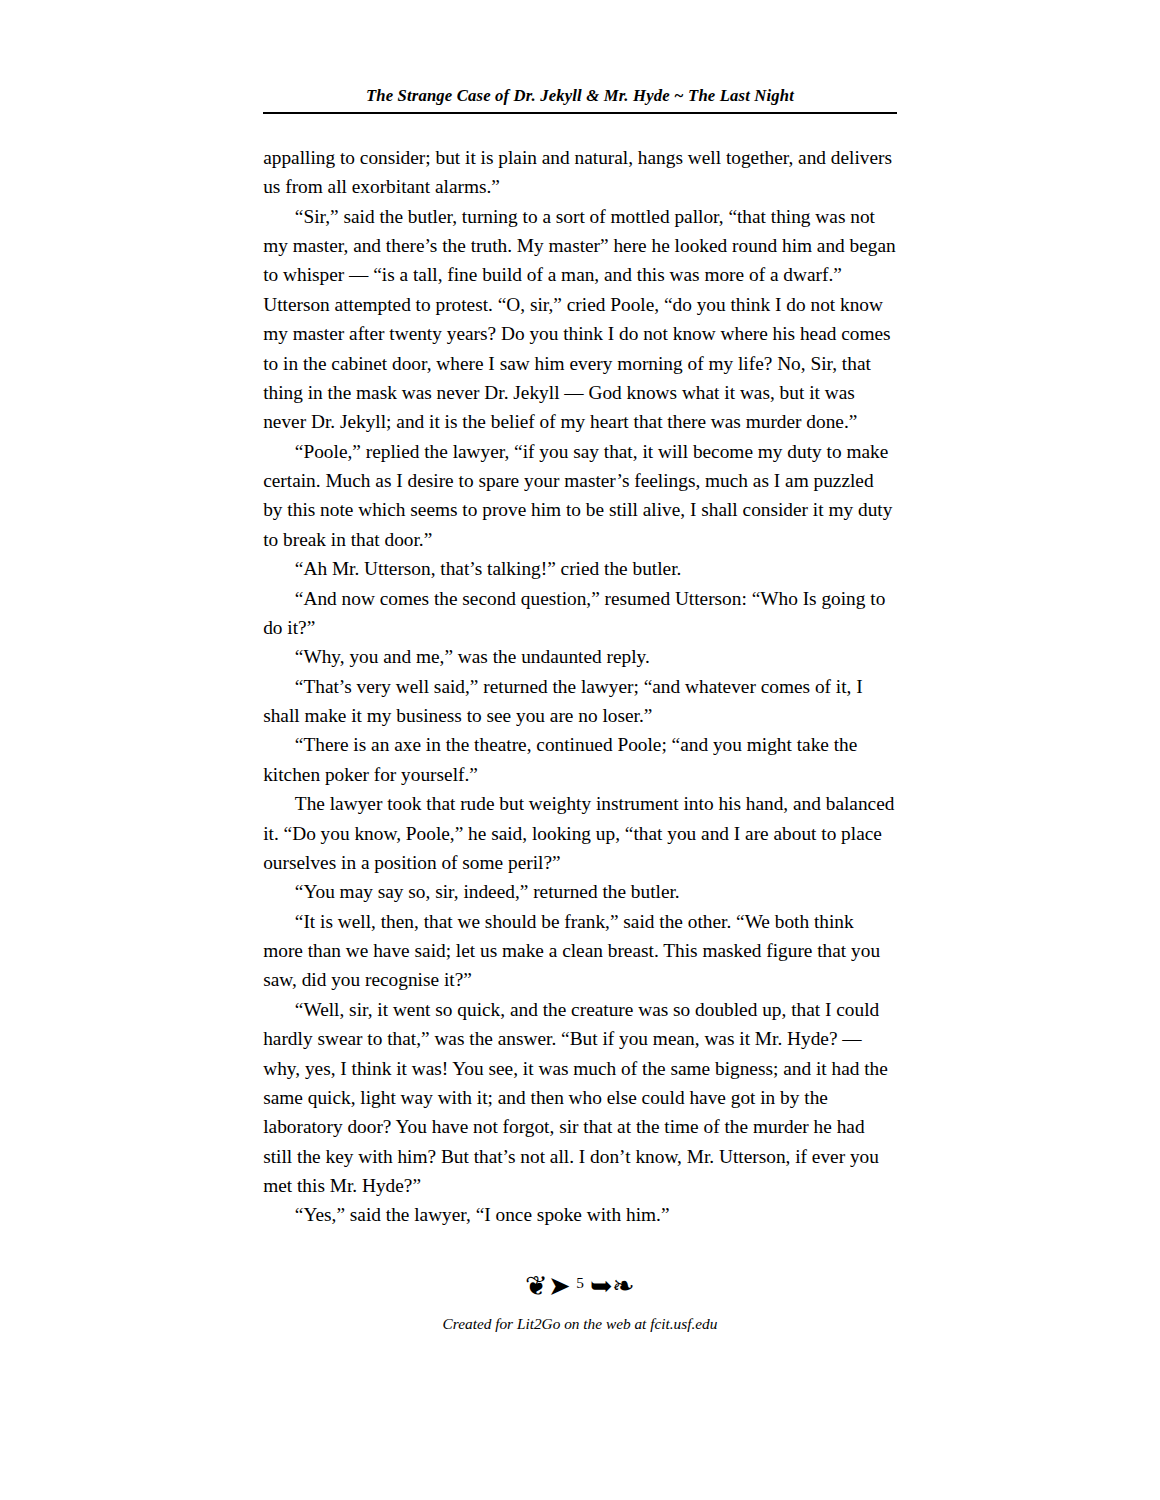The Strange Case of Dr. Jekyll & Mr. Hyde ~ The Last Night
appalling to consider; but it is plain and natural, hangs well together, and delivers us from all exorbitant alarms.”
“Sir,” said the butler, turning to a sort of mottled pallor, “that thing was not my master, and there’s the truth. My master” here he looked round him and began to whisper — “is a tall, fine build of a man, and this was more of a dwarf.” Utterson attempted to protest. “O, sir,” cried Poole, “do you think I do not know my master after twenty years? Do you think I do not know where his head comes to in the cabinet door, where I saw him every morning of my life? No, Sir, that thing in the mask was never Dr. Jekyll — God knows what it was, but it was never Dr. Jekyll; and it is the belief of my heart that there was murder done.”
“Poole,” replied the lawyer, “if you say that, it will become my duty to make certain. Much as I desire to spare your master’s feelings, much as I am puzzled by this note which seems to prove him to be still alive, I shall consider it my duty to break in that door.”
“Ah Mr. Utterson, that’s talking!” cried the butler.
“And now comes the second question,” resumed Utterson: “Who Is going to do it?”
“Why, you and me,” was the undaunted reply.
“That’s very well said,” returned the lawyer; “and whatever comes of it, I shall make it my business to see you are no loser.”
“There is an axe in the theatre, continued Poole; “and you might take the kitchen poker for yourself.”
The lawyer took that rude but weighty instrument into his hand, and balanced it. “Do you know, Poole,” he said, looking up, “that you and I are about to place ourselves in a position of some peril?”
“You may say so, sir, indeed,” returned the butler.
“It is well, then, that we should be frank,” said the other. “We both think more than we have said; let us make a clean breast. This masked figure that you saw, did you recognise it?”
“Well, sir, it went so quick, and the creature was so doubled up, that I could hardly swear to that,” was the answer. “But if you mean, was it Mr. Hyde? — why, yes, I think it was! You see, it was much of the same bigness; and it had the same quick, light way with it; and then who else could have got in by the laboratory door? You have not forgot, sir that at the time of the murder he had still the key with him? But that’s not all. I don’t know, Mr. Utterson, if ever you met this Mr. Hyde?”
“Yes,” said the lawyer, “I once spoke with him.”
❦➤5➥❧
Created for Lit2Go on the web at fcit.usf.edu